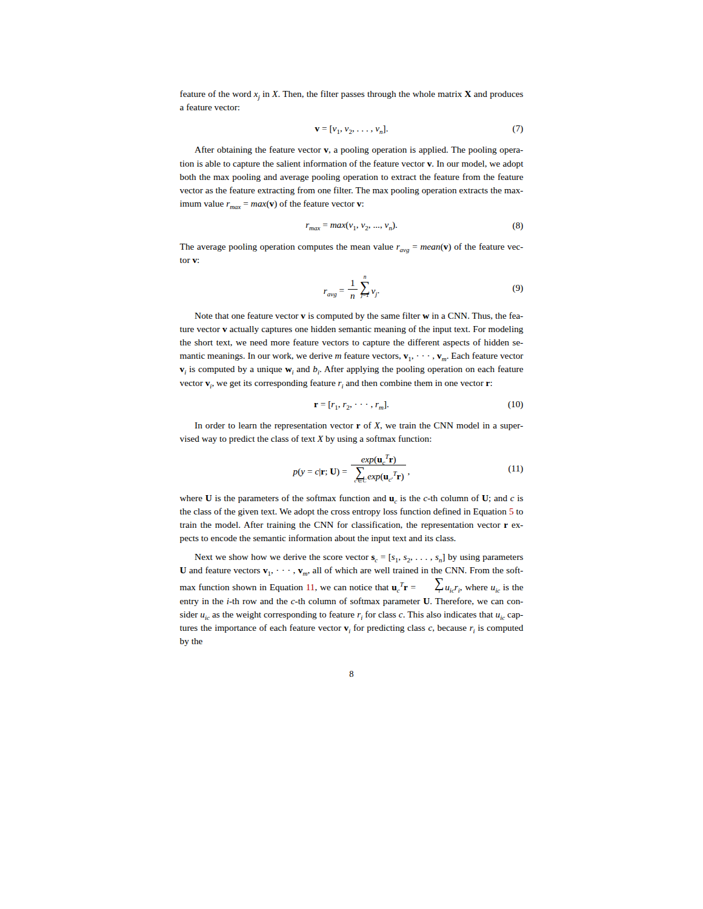feature of the word xj in X. Then, the filter passes through the whole matrix X and produces a feature vector:
v = [v1, v2, . . . , vn].
(7)
After obtaining the feature vector v, a pooling operation is applied. The pooling operation is able to capture the salient information of the feature vector v. In our model, we adopt both the max pooling and average pooling operation to extract the feature from the feature vector as the feature extracting from one filter. The max pooling operation extracts the maximum value rmax = max(v) of the feature vector v:
rmax = max(v1, v2, ..., vn).
(8)
The average pooling operation computes the mean value ravg = mean(v) of the feature vector v:
ravg = 1 n n∑j=1 vj.
(9)
Note that one feature vector v is computed by the same filter w in a CNN. Thus, the feature vector v actually captures one hidden semantic meaning of the input text. For modeling the short text, we need more feature vectors to capture the different aspects of hidden semantic meanings. In our work, we derive m feature vectors, v1, · · · , vm. Each feature vector vi is computed by a unique wi and bi. After applying the pooling operation on each feature vector vi, we get its corresponding feature ri and then combine them in one vector r:
r = [r1, r2, · · · , rm].
(10)
In order to learn the representation vector r of X, we train the CNN model in a supervised way to predict the class of text X by using a softmax function:
p(y = c|r; U) = exp(ucTr)∑c′∈C exp(uc′Tr),
(11)
where U is the parameters of the softmax function and uc is the c-th column of U; and c is the class of the given text. We adopt the cross entropy loss function defined in Equation 5 to train the model. After training the CNN for classification, the representation vector r expects to encode the semantic information about the input text and its class.
Next we show how we derive the score vector sc = [s1, s2, . . . , sn] by using parameters U and feature vectors v1, · · · , vm, all of which are well trained in the CNN. From the softmax function shown in Equation 11, we can notice that ucTr = ∑i uicri, where uic is the entry in the i-th row and the c-th column of softmax parameter U. Therefore, we can consider uic as the weight corresponding to feature ri for class c. This also indicates that uic captures the importance of each feature vector vi for predicting class c, because ri is computed by the
8